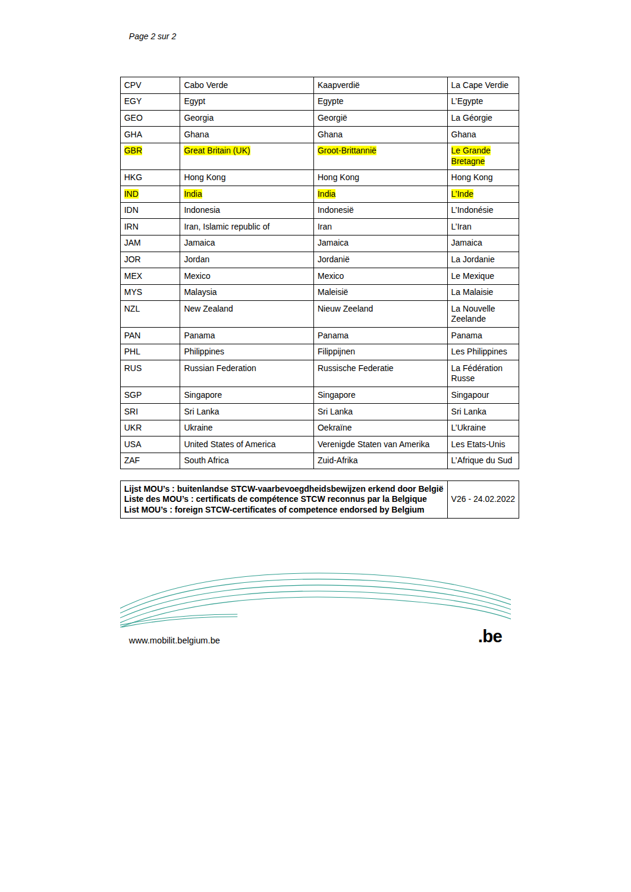Page 2 sur 2
| CPV | Cabo Verde | Kaapverdië | La Cape Verdie |
| EGY | Egypt | Egypte | L’Egypte |
| GEO | Georgia | Georgië | La Géorgie |
| GHA | Ghana | Ghana | Ghana |
| GBR | Great Britain (UK) | Groot-Brittannië | Le Grande Bretagne |
| HKG | Hong Kong | Hong Kong | Hong Kong |
| IND | India | India | L’Inde |
| IDN | Indonesia | Indonesië | L’Indonésie |
| IRN | Iran, Islamic republic of | Iran | L’Iran |
| JAM | Jamaica | Jamaica | Jamaica |
| JOR | Jordan | Jordanië | La Jordanie |
| MEX | Mexico | Mexico | Le Mexique |
| MYS | Malaysia | Maleisië | La Malaisie |
| NZL | New Zealand | Nieuw Zeeland | La Nouvelle Zeelande |
| PAN | Panama | Panama | Panama |
| PHL | Philippines | Filippijnen | Les Philippines |
| RUS | Russian Federation | Russische Federatie | La Fédération Russe |
| SGP | Singapore | Singapore | Singapour |
| SRI | Sri Lanka | Sri Lanka | Sri Lanka |
| UKR | Ukraine | Oekraïne | L’Ukraine |
| USA | United States of America | Verenigde Staten van Amerika | Les Etats-Unis |
| ZAF | South Africa | Zuid-Afrika | L’Afrique du Sud |
| Lijst MOU’s : buitenlandse STCW-vaarbevoegdheidsbewijzen erkend door België Liste des MOU’s : certificats de compétence STCW reconnus par la Belgique List MOU’s : foreign STCW-certificates of competence endorsed by Belgium | V26 - 24.02.2022 |
www.mobilit.belgium.be
. be